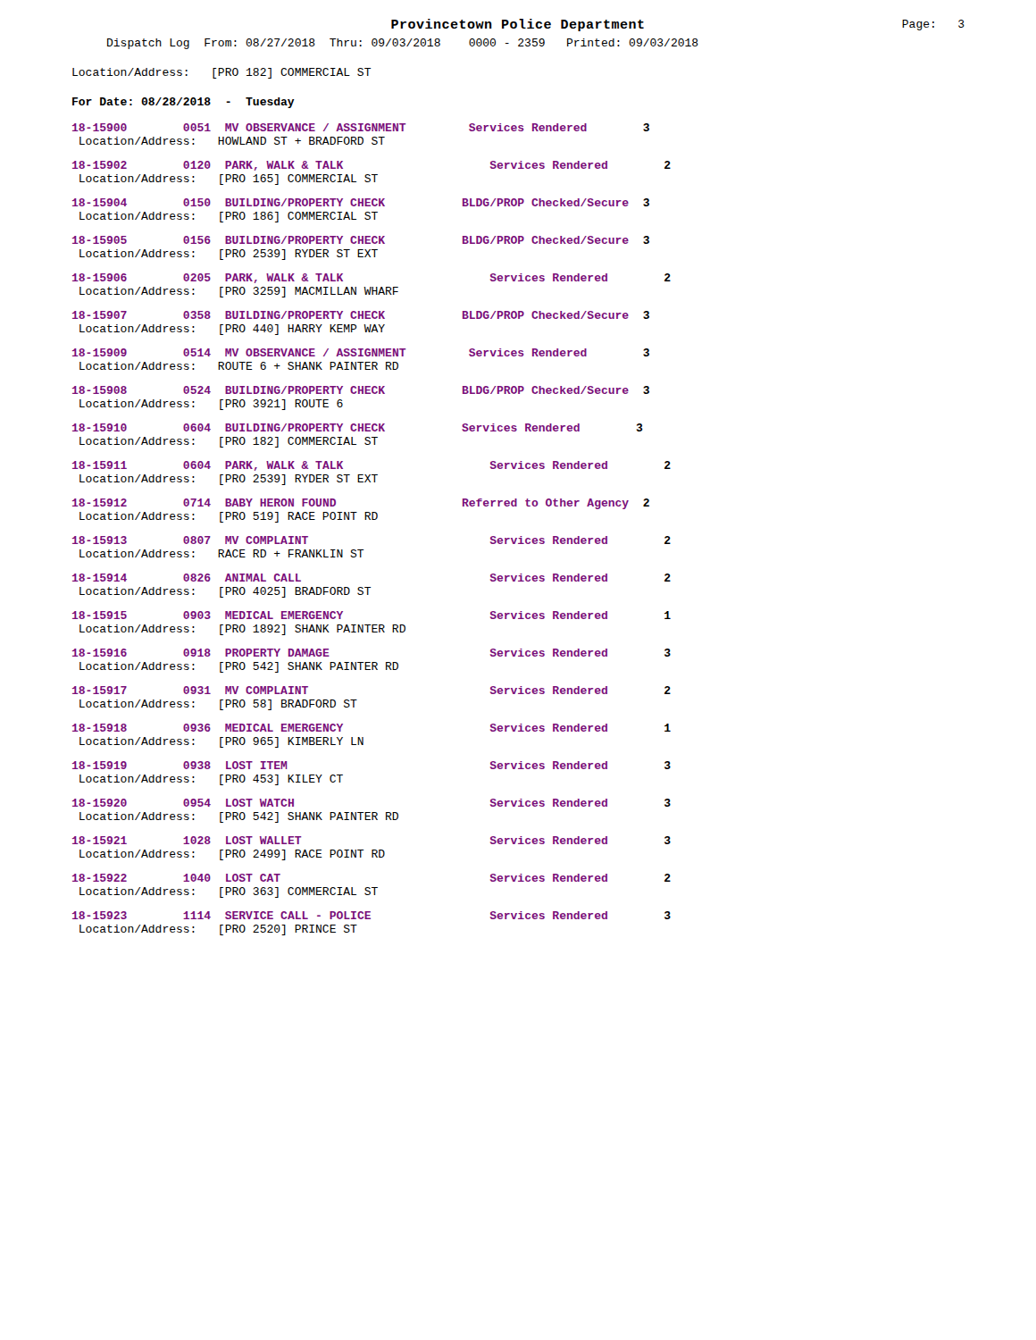Page: 3
Provincetown Police Department
Dispatch Log From: 08/27/2018 Thru: 09/03/2018 0000 - 2359 Printed: 09/03/2018
Location/Address: [PRO 182] COMMERCIAL ST
For Date: 08/28/2018 - Tuesday
18-15900 0051 MV OBSERVANCE / ASSIGNMENT Services Rendered 3
Location/Address: HOWLAND ST + BRADFORD ST
18-15902 0120 PARK, WALK & TALK Services Rendered 2
Location/Address: [PRO 165] COMMERCIAL ST
18-15904 0150 BUILDING/PROPERTY CHECK BLDG/PROP Checked/Secure 3
Location/Address: [PRO 186] COMMERCIAL ST
18-15905 0156 BUILDING/PROPERTY CHECK BLDG/PROP Checked/Secure 3
Location/Address: [PRO 2539] RYDER ST EXT
18-15906 0205 PARK, WALK & TALK Services Rendered 2
Location/Address: [PRO 3259] MACMILLAN WHARF
18-15907 0358 BUILDING/PROPERTY CHECK BLDG/PROP Checked/Secure 3
Location/Address: [PRO 440] HARRY KEMP WAY
18-15909 0514 MV OBSERVANCE / ASSIGNMENT Services Rendered 3
Location/Address: ROUTE 6 + SHANK PAINTER RD
18-15908 0524 BUILDING/PROPERTY CHECK BLDG/PROP Checked/Secure 3
Location/Address: [PRO 3921] ROUTE 6
18-15910 0604 BUILDING/PROPERTY CHECK Services Rendered 3
Location/Address: [PRO 182] COMMERCIAL ST
18-15911 0604 PARK, WALK & TALK Services Rendered 2
Location/Address: [PRO 2539] RYDER ST EXT
18-15912 0714 BABY HERON FOUND Referred to Other Agency 2
Location/Address: [PRO 519] RACE POINT RD
18-15913 0807 MV COMPLAINT Services Rendered 2
Location/Address: RACE RD + FRANKLIN ST
18-15914 0826 ANIMAL CALL Services Rendered 2
Location/Address: [PRO 4025] BRADFORD ST
18-15915 0903 MEDICAL EMERGENCY Services Rendered 1
Location/Address: [PRO 1892] SHANK PAINTER RD
18-15916 0918 PROPERTY DAMAGE Services Rendered 3
Location/Address: [PRO 542] SHANK PAINTER RD
18-15917 0931 MV COMPLAINT Services Rendered 2
Location/Address: [PRO 58] BRADFORD ST
18-15918 0936 MEDICAL EMERGENCY Services Rendered 1
Location/Address: [PRO 965] KIMBERLY LN
18-15919 0938 LOST ITEM Services Rendered 3
Location/Address: [PRO 453] KILEY CT
18-15920 0954 LOST WATCH Services Rendered 3
Location/Address: [PRO 542] SHANK PAINTER RD
18-15921 1028 LOST WALLET Services Rendered 3
Location/Address: [PRO 2499] RACE POINT RD
18-15922 1040 LOST CAT Services Rendered 2
Location/Address: [PRO 363] COMMERCIAL ST
18-15923 1114 SERVICE CALL - POLICE Services Rendered 3
Location/Address: [PRO 2520] PRINCE ST